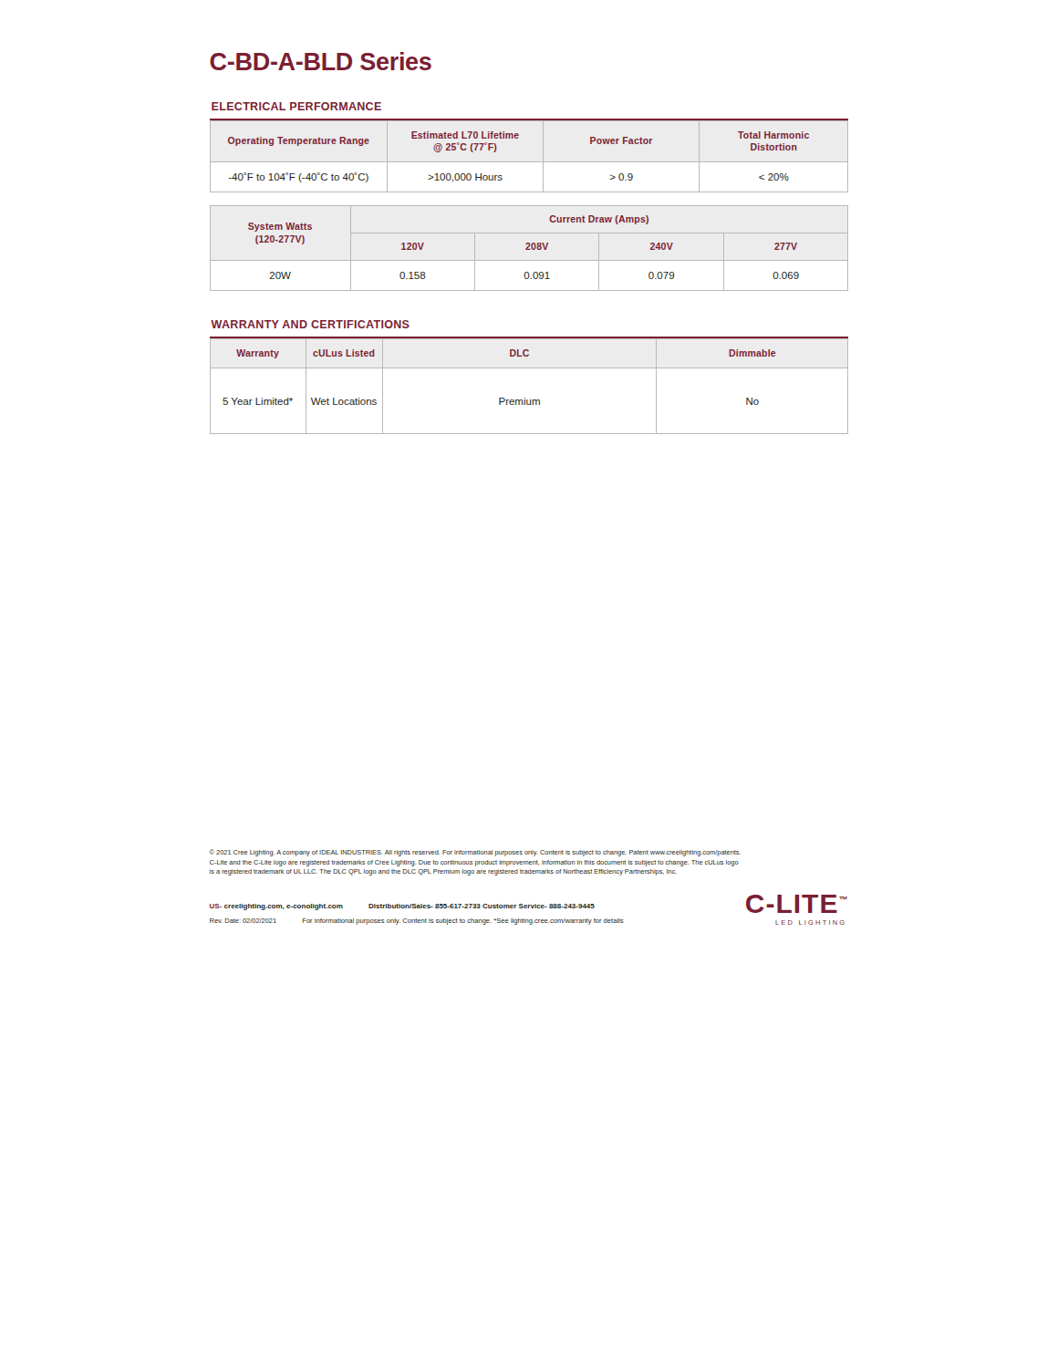C-BD-A-BLD Series
Electrical Performance
| Operating Temperature Range | Estimated L70 Lifetime @ 25˚C (77˚F) | Power Factor | Total Harmonic Distortion |
| --- | --- | --- | --- |
| -40˚F to 104˚F (-40˚C to 40˚C) | >100,000 Hours | > 0.9 | < 20% |
| System Watts (120-277V) | Current Draw (Amps) |
| --- | --- |
| 120V | 208V | 240V | 277V |
| 20W | 0.158 | 0.091 | 0.079 | 0.069 |
Warranty and Certifications
| Warranty | cULus Listed | DLC | Dimmable |
| --- | --- | --- | --- |
| 5 Year Limited* | Wet Locations | Premium | No |
© 2021 Cree Lighting. A company of IDEAL INDUSTRIES. All rights reserved. For informational purposes only. Content is subject to change. Patent www.creelighting.com/patents. C-Lite and the C-Lite logo are registered trademarks of Cree Lighting. Due to continuous product improvement, information in this document is subject to change. The cULus logo is a registered trademark of UL LLC. The DLC QPL logo and the DLC QPL Premium logo are registered trademarks of Northeast Efficiency Partnerships, Inc.
US- creelighting.com, e-conolight.com Distribution/Sales- 855-617-2733 Customer Service- 888-243-9445
Rev. Date: 02/02/2021 For informational purposes only. Content is subject to change. *See lighting.cree.com/warranty for details
C-LITE™
LED LIGHTING